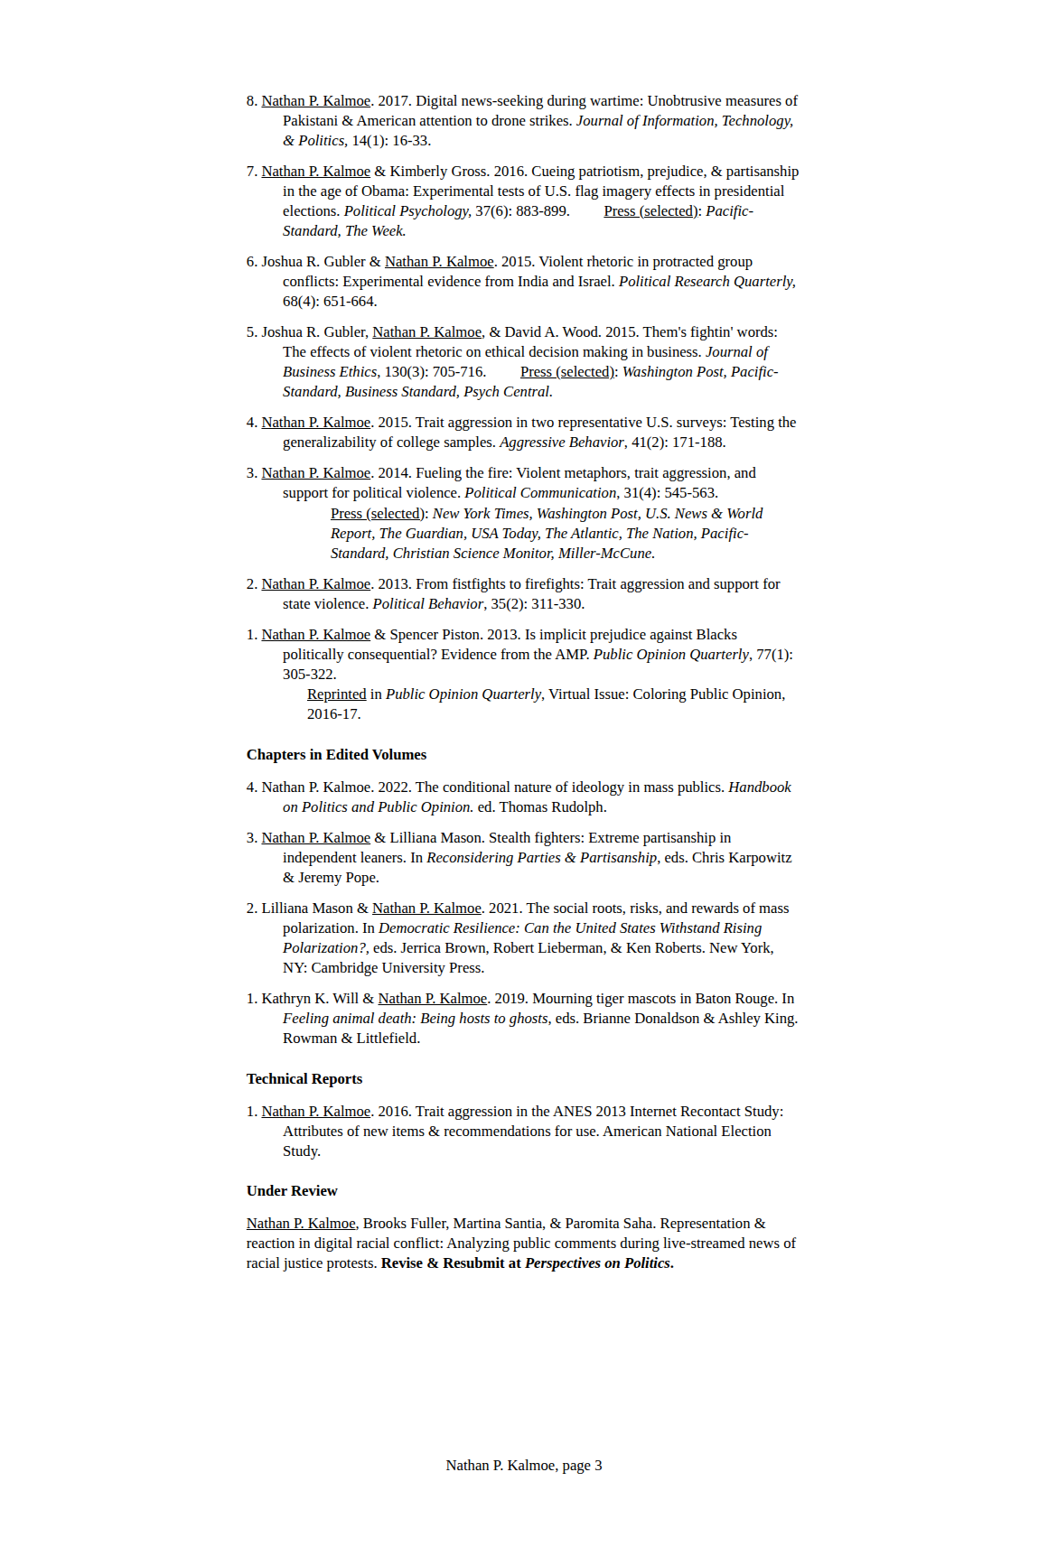8. Nathan P. Kalmoe. 2017. Digital news-seeking during wartime: Unobtrusive measures of Pakistani & American attention to drone strikes. Journal of Information, Technology, & Politics, 14(1): 16-33.
7. Nathan P. Kalmoe & Kimberly Gross. 2016. Cueing patriotism, prejudice, & partisanship in the age of Obama: Experimental tests of U.S. flag imagery effects in presidential elections. Political Psychology, 37(6): 883-899. Press (selected): Pacific-Standard, The Week.
6. Joshua R. Gubler & Nathan P. Kalmoe. 2015. Violent rhetoric in protracted group conflicts: Experimental evidence from India and Israel. Political Research Quarterly, 68(4): 651-664.
5. Joshua R. Gubler, Nathan P. Kalmoe, & David A. Wood. 2015. Them's fightin' words: The effects of violent rhetoric on ethical decision making in business. Journal of Business Ethics, 130(3): 705-716. Press (selected): Washington Post, Pacific-Standard, Business Standard, Psych Central.
4. Nathan P. Kalmoe. 2015. Trait aggression in two representative U.S. surveys: Testing the generalizability of college samples. Aggressive Behavior, 41(2): 171-188.
3. Nathan P. Kalmoe. 2014. Fueling the fire: Violent metaphors, trait aggression, and support for political violence. Political Communication, 31(4): 545-563. Press (selected): New York Times, Washington Post, U.S. News & World Report, The Guardian, USA Today, The Atlantic, The Nation, Pacific-Standard, Christian Science Monitor, Miller-McCune.
2. Nathan P. Kalmoe. 2013. From fistfights to firefights: Trait aggression and support for state violence. Political Behavior, 35(2): 311-330.
1. Nathan P. Kalmoe & Spencer Piston. 2013. Is implicit prejudice against Blacks politically consequential? Evidence from the AMP. Public Opinion Quarterly, 77(1): 305-322. Reprinted in Public Opinion Quarterly, Virtual Issue: Coloring Public Opinion, 2016-17.
Chapters in Edited Volumes
4. Nathan P. Kalmoe. 2022. The conditional nature of ideology in mass publics. Handbook on Politics and Public Opinion. ed. Thomas Rudolph.
3. Nathan P. Kalmoe & Lilliana Mason. Stealth fighters: Extreme partisanship in independent leaners. In Reconsidering Parties & Partisanship, eds. Chris Karpowitz & Jeremy Pope.
2. Lilliana Mason & Nathan P. Kalmoe. 2021. The social roots, risks, and rewards of mass polarization. In Democratic Resilience: Can the United States Withstand Rising Polarization?, eds. Jerrica Brown, Robert Lieberman, & Ken Roberts. New York, NY: Cambridge University Press.
1. Kathryn K. Will & Nathan P. Kalmoe. 2019. Mourning tiger mascots in Baton Rouge. In Feeling animal death: Being hosts to ghosts, eds. Brianne Donaldson & Ashley King. Rowman & Littlefield.
Technical Reports
1. Nathan P. Kalmoe. 2016. Trait aggression in the ANES 2013 Internet Recontact Study: Attributes of new items & recommendations for use. American National Election Study.
Under Review
Nathan P. Kalmoe, Brooks Fuller, Martina Santia, & Paromita Saha. Representation & reaction in digital racial conflict: Analyzing public comments during live-streamed news of racial justice protests. Revise & Resubmit at Perspectives on Politics.
Nathan P. Kalmoe, page 3